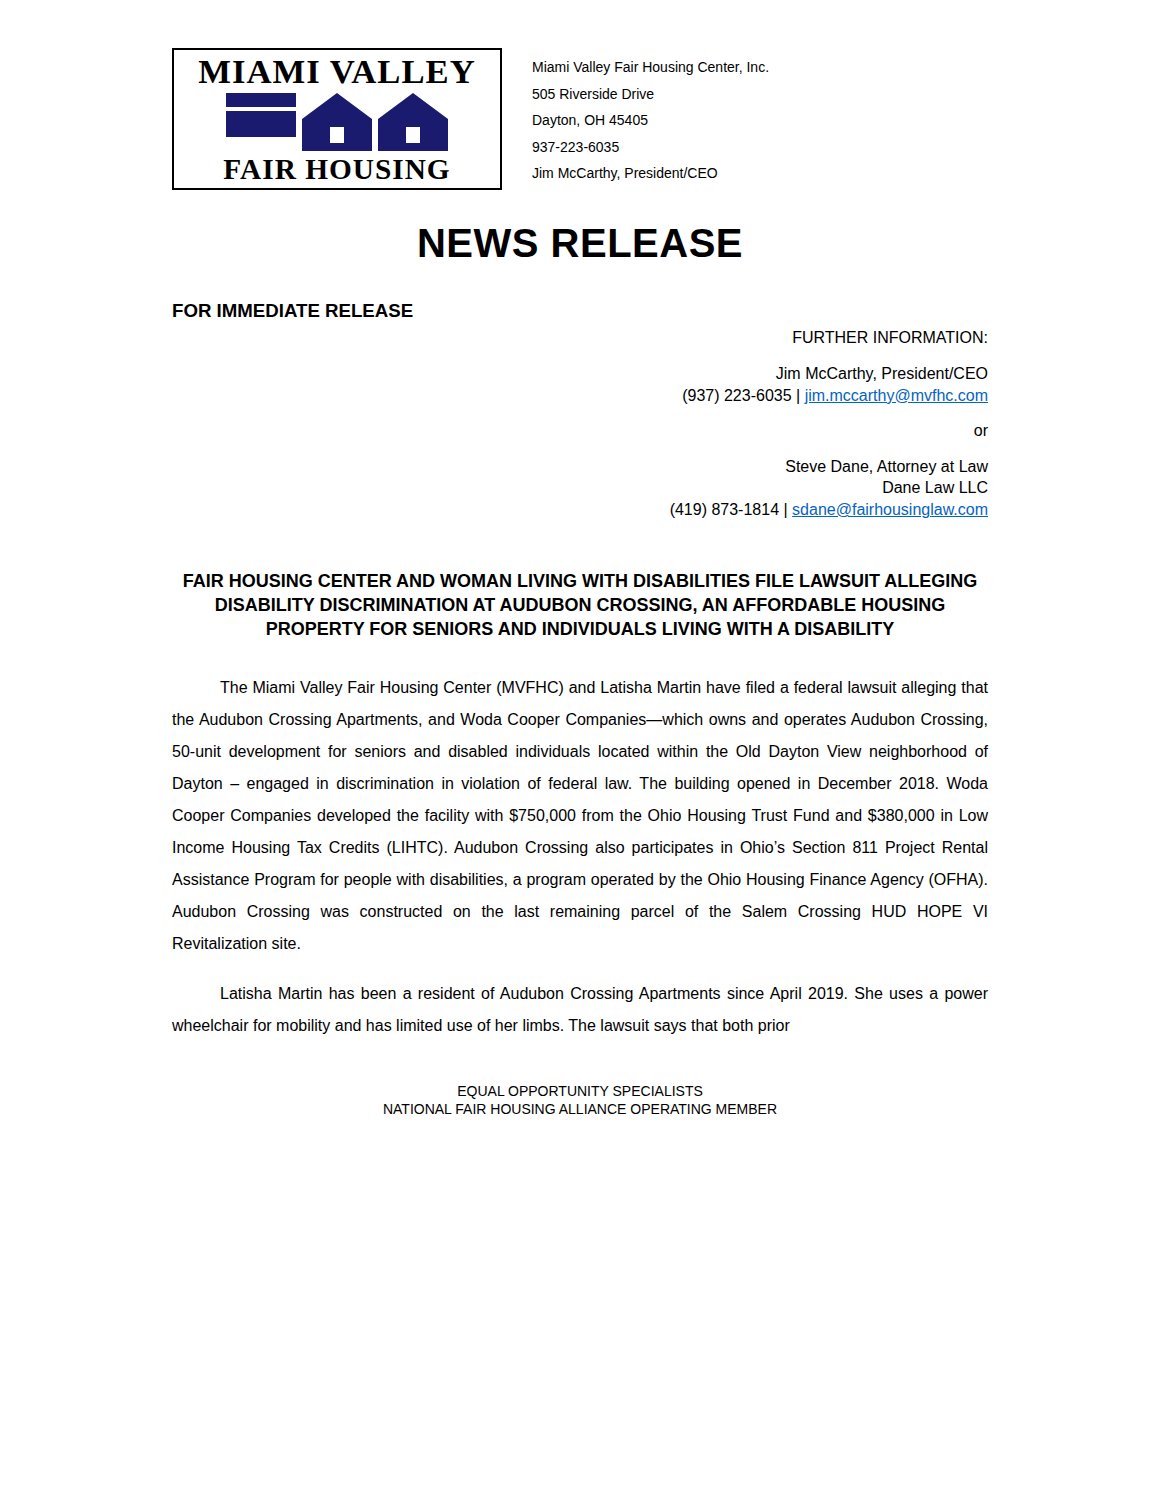MIAMI VALLEY
FAIR HOUSING
Miami Valley Fair Housing Center, Inc.
505 Riverside Drive
Dayton, OH 45405
937-223-6035
Jim McCarthy, President/CEO
NEWS RELEASE
FOR IMMEDIATE RELEASE
FURTHER INFORMATION:
Jim McCarthy, President/CEO
(937) 223-6035 | jim.mccarthy@mvfhc.com
or
Steve Dane, Attorney at Law
Dane Law LLC
(419) 873-1814 | sdane@fairhousinglaw.com
Fair Housing Center and Woman Living with Disabilities File Lawsuit Alleging Disability Discrimination at Audubon Crossing, an Affordable Housing Property for Seniors and Individuals Living with a Disability
The Miami Valley Fair Housing Center (MVFHC) and Latisha Martin have filed a federal lawsuit alleging that the Audubon Crossing Apartments, and Woda Cooper Companies—which owns and operates Audubon Crossing, 50-unit development for seniors and disabled individuals located within the Old Dayton View neighborhood of Dayton – engaged in discrimination in violation of federal law. The building opened in December 2018. Woda Cooper Companies developed the facility with $750,000 from the Ohio Housing Trust Fund and $380,000 in Low Income Housing Tax Credits (LIHTC). Audubon Crossing also participates in Ohio’s Section 811 Project Rental Assistance Program for people with disabilities, a program operated by the Ohio Housing Finance Agency (OFHA). Audubon Crossing was constructed on the last remaining parcel of the Salem Crossing HUD HOPE VI Revitalization site.
Latisha Martin has been a resident of Audubon Crossing Apartments since April 2019. She uses a power wheelchair for mobility and has limited use of her limbs. The lawsuit says that both prior
EQUAL OPPORTUNITY SPECIALISTS
NATIONAL FAIR HOUSING ALLIANCE OPERATING MEMBER